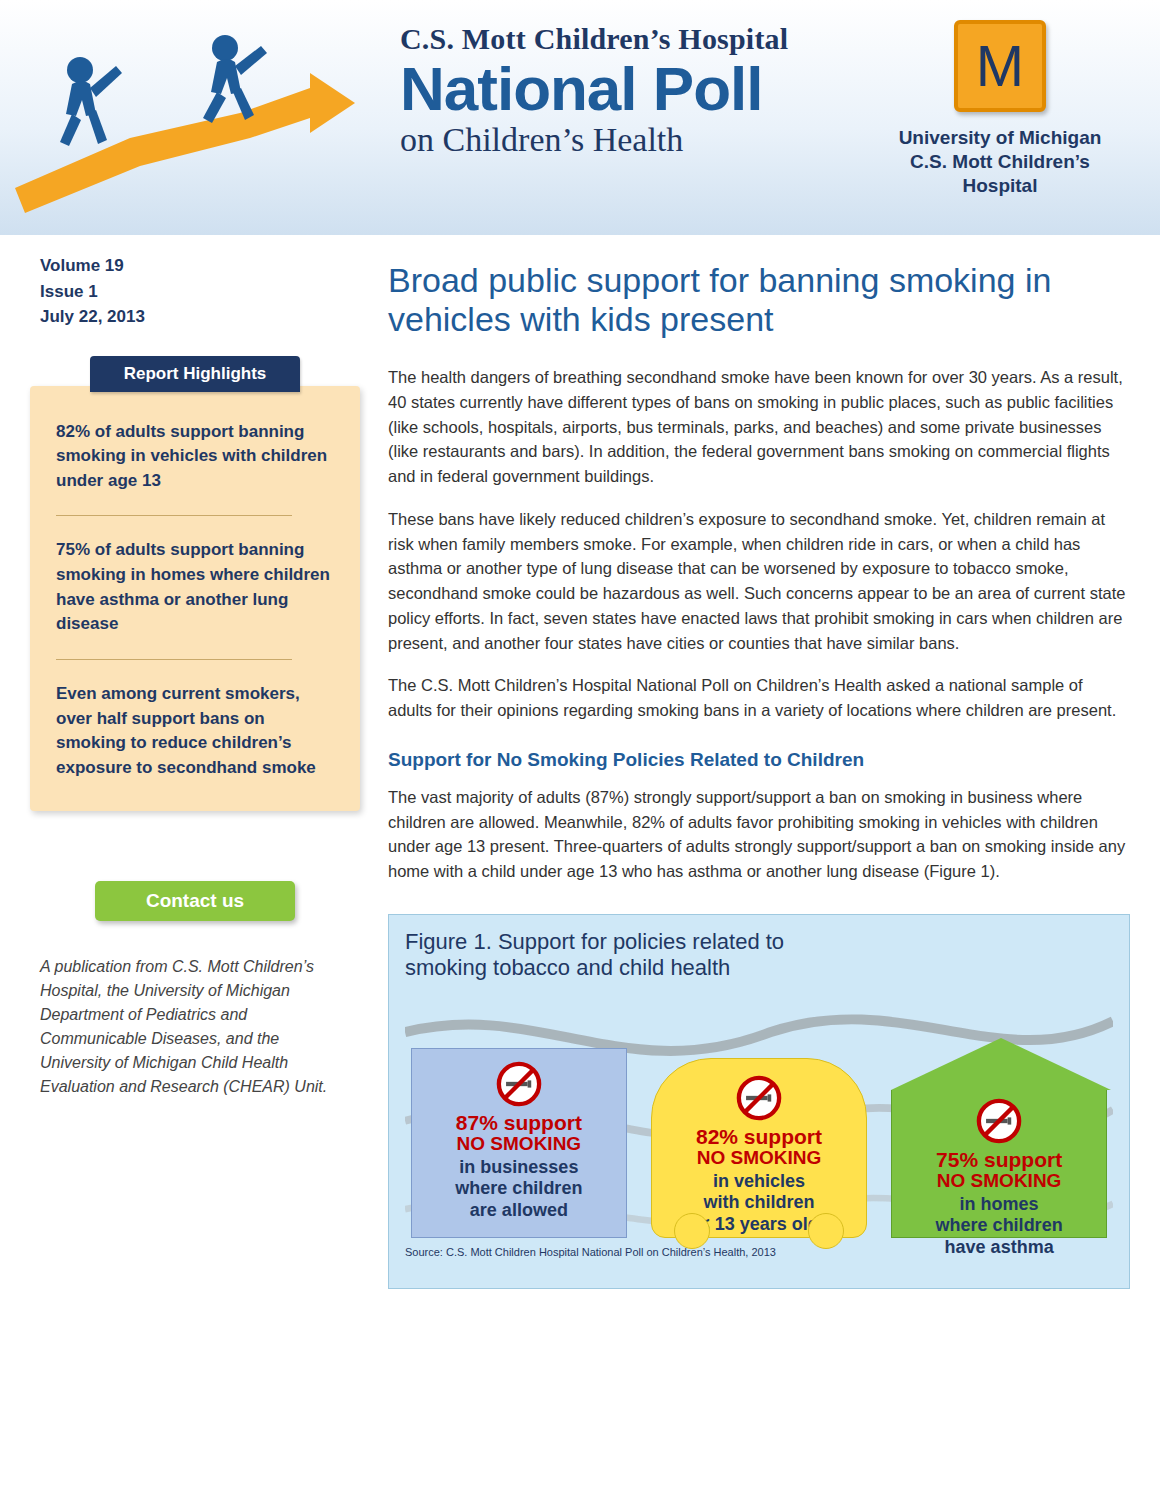C.S. Mott Children’s Hospital
National Poll
on Children’s Health
M
University of Michigan
C.S. Mott Children’s Hospital
Volume 19
Issue 1
July 22, 2013
Report Highlights
82% of adults support banning smoking in vehicles with children under age 13
75% of adults support banning smoking in homes where children have asthma or another lung disease
Even among current smokers, over half support bans on smoking to reduce children’s exposure to secondhand smoke
Contact us
A publication from C.S. Mott Children’s Hospital, the University of Michigan Department of Pediatrics and Communicable Diseases, and the University of Michigan Child Health Evaluation and Research (CHEAR) Unit.
Broad public support for banning smoking in vehicles with kids present
The health dangers of breathing secondhand smoke have been known for over 30 years. As a result, 40 states currently have different types of bans on smoking in public places, such as public facilities (like schools, hospitals, airports, bus terminals, parks, and beaches) and some private businesses (like restaurants and bars). In addition, the federal government bans smoking on commercial flights and in federal government buildings.
These bans have likely reduced children’s exposure to secondhand smoke. Yet, children remain at risk when family members smoke. For example, when children ride in cars, or when a child has asthma or another type of lung disease that can be worsened by exposure to tobacco smoke, secondhand smoke could be hazardous as well. Such concerns appear to be an area of current state policy efforts. In fact, seven states have enacted laws that prohibit smoking in cars when children are present, and another four states have cities or counties that have similar bans.
The C.S. Mott Children’s Hospital National Poll on Children’s Health asked a national sample of adults for their opinions regarding smoking bans in a variety of locations where children are present.
Support for No Smoking Policies Related to Children
The vast majority of adults (87%) strongly support/support a ban on smoking in business where children are allowed. Meanwhile, 82% of adults favor prohibiting smoking in vehicles with children under age 13 present. Three-quarters of adults strongly support/support a ban on smoking inside any home with a child under age 13 who has asthma or another lung disease (Figure 1).
Figure 1. Support for policies related to
smoking tobacco and child health
87% support NO SMOKING in businesses
where children
are allowed
82% support NO SMOKING in vehicles
with children
< 13 years old
75% support NO SMOKING in homes
where children
have asthma
Source: C.S. Mott Children Hospital National Poll on Children’s Health, 2013